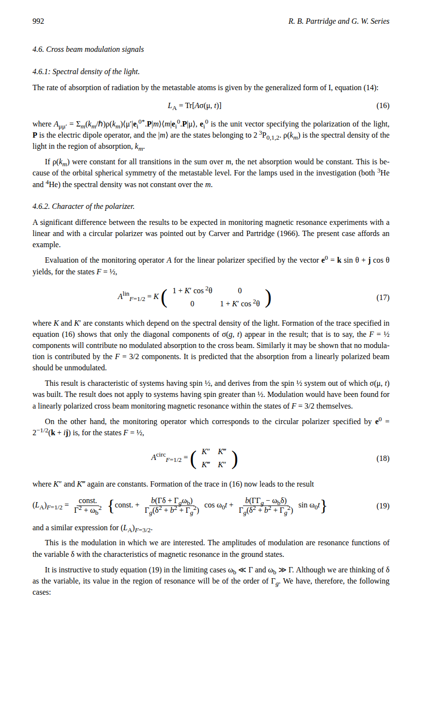992 R. B. Partridge and G. W. Series
4.6. Cross beam modulation signals
4.6.1: Spectral density of the light.
The rate of absorption of radiation by the metastable atoms is given by the generalized form of I, equation (14):
LA = Tr[Aσ(μ, t)] (16)
where Aμμ′ = Σm(km/ℏ)ρ(km)⟨μ′|ei0*.P|m⟩⟨m|ei0.P|μ⟩, ei0 is the unit vector specifying the polarization of the light, P is the electric dipole operator, and the |m⟩ are the states belonging to 2 3P0,1,2. ρ(km) is the spectral density of the light in the region of absorption, km.
If ρ(km) were constant for all transitions in the sum over m, the net absorption would be constant. This is because of the orbital spherical symmetry of the metastable level. For the lamps used in the investigation (both 3He and 4He) the spectral density was not constant over the m.
4.6.2. Character of the polarizer.
A significant difference between the results to be expected in monitoring magnetic resonance experiments with a linear and with a circular polarizer was pointed out by Carver and Partridge (1966). The present case affords an example.
Evaluation of the monitoring operator A for the linear polarizer specified by the vector e0 = k sin θ + j cos θ yields, for the states F = ½,
AlinF=1/2 = K (
| 1 + K ′ cos 2 θ | 0 |
| 0 | 1 + K ′ cos 2 θ |
) (17)
where K and K′ are constants which depend on the spectral density of the light. Formation of the trace specified in equation (16) shows that only the diagonal components of σ(g, t) appear in the result; that is to say, the F = ½ components will contribute no modulated absorption to the cross beam. Similarly it may be shown that no modulation is contributed by the F = 3/2 components. It is predicted that the absorption from a linearly polarized beam should be unmodulated.
This result is characteristic of systems having spin ½, and derives from the spin ½ system out of which σ(μ, t) was built. The result does not apply to systems having spin greater than ½. Modulation would have been found for a linearly polarized cross beam monitoring magnetic resonance within the states of F = 3/2 themselves.
On the other hand, the monitoring operator which corresponds to the circular polarizer specified by e0 = 2−1/2(k + ij) is, for the states F = ½,
AcircF=1/2 = (
| K ″ | K ‴ |
| K ‴ | K ″ |
) (18)
where K″ and K‴ again are constants. Formation of the trace in (16) now leads to the result
(LA)F=1/2 = const. Γ2 + ωb2 {const. + b(Γδ + Γgωb) Γg(δ2 + b2 + Γg2) cos ω0t + b(ΓΓg − ωbδ) Γg(δ2 + b2 + Γg2) sin ω0t} (19)
and a similar expression for (LA)F=3/2.
This is the modulation in which we are interested. The amplitudes of modulation are resonance functions of the variable δ with the characteristics of magnetic resonance in the ground states.
It is instructive to study equation (19) in the limiting cases ωb ≪ Γ and ωb ≫ Γ. Although we are thinking of δ as the variable, its value in the region of resonance will be of the order of Γg. We have, therefore, the following cases: